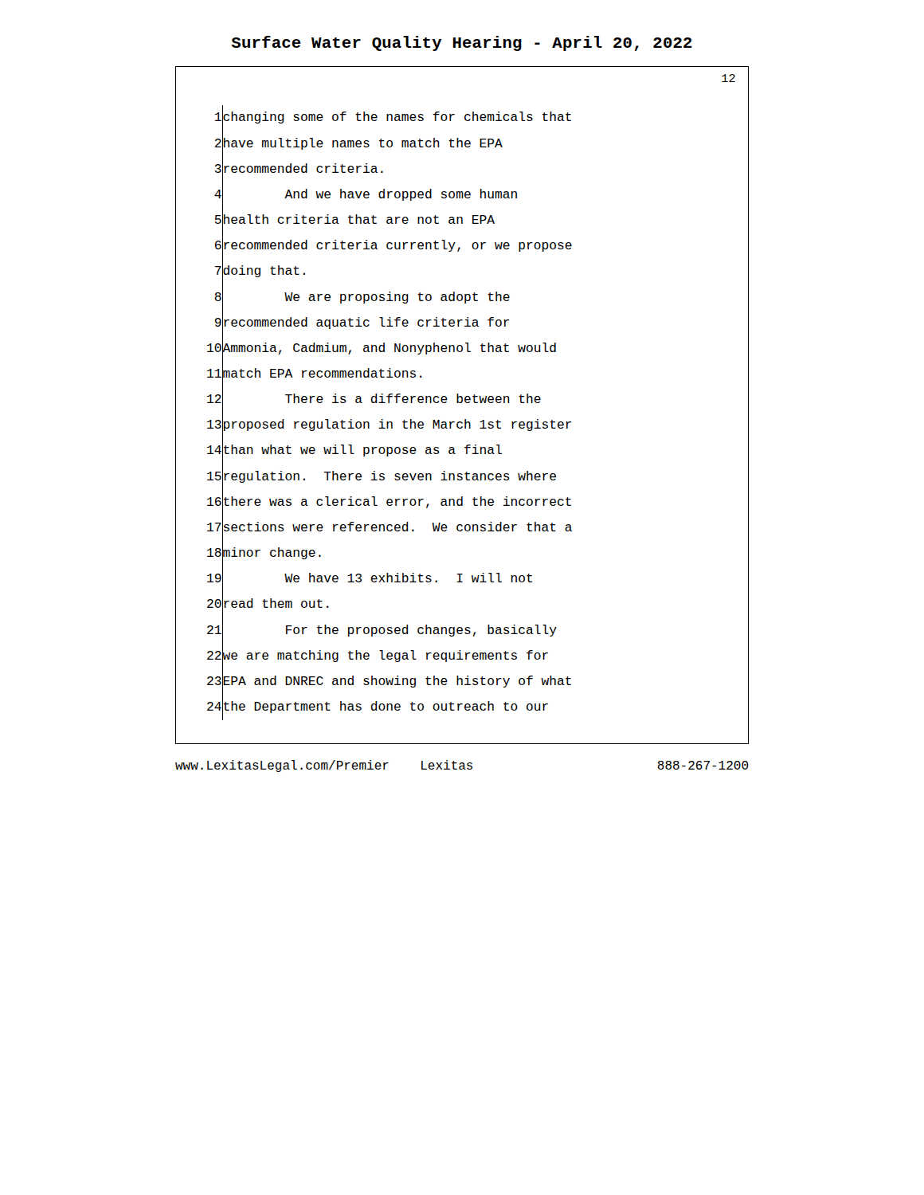Surface Water Quality Hearing - April 20, 2022
12
| 1 | changing some of the names for chemicals that |
| 2 | have multiple names to match the EPA |
| 3 | recommended criteria. |
| 4 | And we have dropped some human |
| 5 | health criteria that are not an EPA |
| 6 | recommended criteria currently, or we propose |
| 7 | doing that. |
| 8 | We are proposing to adopt the |
| 9 | recommended aquatic life criteria for |
| 10 | Ammonia, Cadmium, and Nonyphenol that would |
| 11 | match EPA recommendations. |
| 12 | There is a difference between the |
| 13 | proposed regulation in the March 1st register |
| 14 | than what we will propose as a final |
| 15 | regulation. There is seven instances where |
| 16 | there was a clerical error, and the incorrect |
| 17 | sections were referenced. We consider that a |
| 18 | minor change. |
| 19 | We have 13 exhibits. I will not |
| 20 | read them out. |
| 21 | For the proposed changes, basically |
| 22 | we are matching the legal requirements for |
| 23 | EPA and DNREC and showing the history of what |
| 24 | the Department has done to outreach to our |
www.LexitasLegal.com/Premier Lexitas
888-267-1200